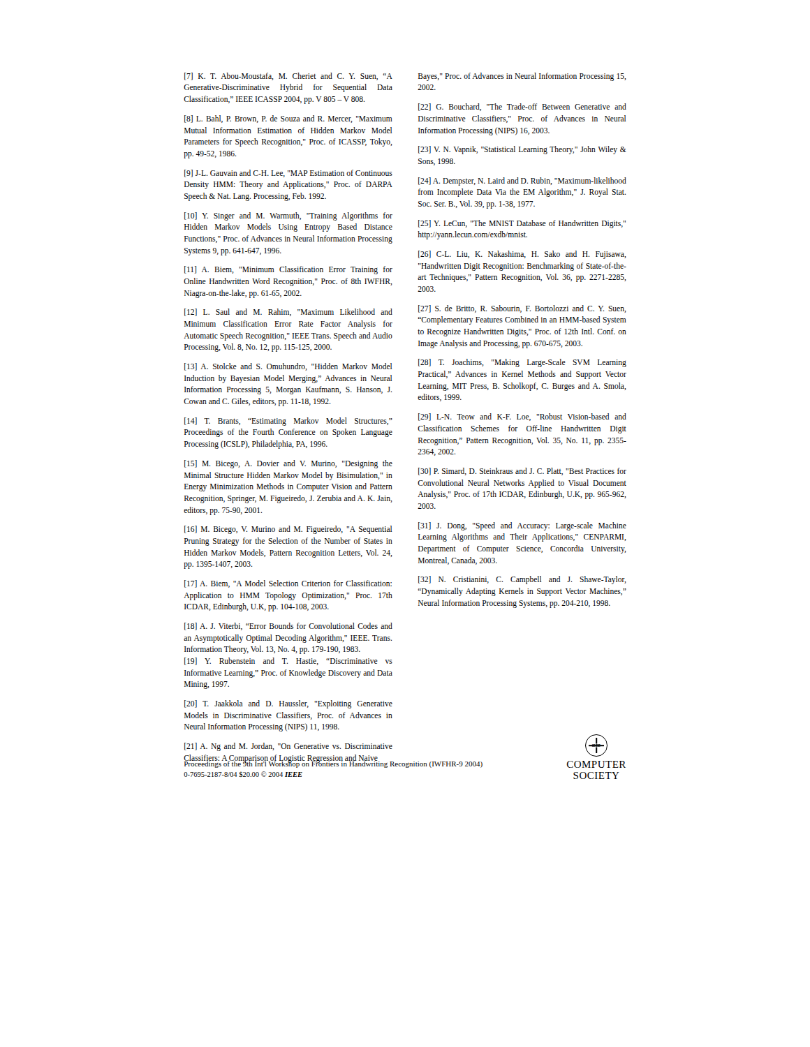[7] K. T. Abou-Moustafa, M. Cheriet and C. Y. Suen, “A Generative-Discriminative Hybrid for Sequential Data Classification,” IEEE ICASSP 2004, pp. V 805 – V 808.
[8] L. Bahl, P. Brown, P. de Souza and R. Mercer, "Maximum Mutual Information Estimation of Hidden Markov Model Parameters for Speech Recognition," Proc. of ICASSP, Tokyo, pp. 49-52, 1986.
[9] J-L. Gauvain and C-H. Lee, "MAP Estimation of Continuous Density HMM: Theory and Applications," Proc. of DARPA Speech & Nat. Lang. Processing, Feb. 1992.
[10] Y. Singer and M. Warmuth, "Training Algorithms for Hidden Markov Models Using Entropy Based Distance Functions," Proc. of Advances in Neural Information Processing Systems 9, pp. 641-647, 1996.
[11] A. Biem, "Minimum Classification Error Training for Online Handwritten Word Recognition," Proc. of 8th IWFHR, Niagra-on-the-lake, pp. 61-65, 2002.
[12] L. Saul and M. Rahim, "Maximum Likelihood and Minimum Classification Error Rate Factor Analysis for Automatic Speech Recognition," IEEE Trans. Speech and Audio Processing, Vol. 8, No. 12, pp. 115-125, 2000.
[13] A. Stolcke and S. Omuhundro, "Hidden Markov Model Induction by Bayesian Model Merging,” Advances in Neural Information Processing 5, Morgan Kaufmann, S. Hanson, J. Cowan and C. Giles, editors, pp. 11-18, 1992.
[14] T. Brants, “Estimating Markov Model Structures,” Proceedings of the Fourth Conference on Spoken Language Processing (ICSLP), Philadelphia, PA, 1996.
[15] M. Bicego, A. Dovier and V. Murino, "Designing the Minimal Structure Hidden Markov Model by Bisimulation," in Energy Minimization Methods in Computer Vision and Pattern Recognition, Springer, M. Figueiredo, J. Zerubia and A. K. Jain, editors, pp. 75-90, 2001.
[16] M. Bicego, V. Murino and M. Figueiredo, "A Sequential Pruning Strategy for the Selection of the Number of States in Hidden Markov Models, Pattern Recognition Letters, Vol. 24, pp. 1395-1407, 2003.
[17] A. Biem, "A Model Selection Criterion for Classification: Application to HMM Topology Optimization," Proc. 17th ICDAR, Edinburgh, U.K, pp. 104-108, 2003.
[18] A. J. Viterbi, “Error Bounds for Convolutional Codes and an Asymptotically Optimal Decoding Algorithm," IEEE. Trans. Information Theory, Vol. 13, No. 4, pp. 179-190, 1983.
[19] Y. Rubenstein and T. Hastie, “Discriminative vs Informative Learning,” Proc. of Knowledge Discovery and Data Mining, 1997.
[20] T. Jaakkola and D. Haussler, "Exploiting Generative Models in Discriminative Classifiers, Proc. of Advances in Neural Information Processing (NIPS) 11, 1998.
[21] A. Ng and M. Jordan, "On Generative vs. Discriminative Classifiers: A Comparison of Logistic Regression and Naive
Bayes," Proc. of Advances in Neural Information Processing 15, 2002.
[22] G. Bouchard, "The Trade-off Between Generative and Discriminative Classifiers," Proc. of Advances in Neural Information Processing (NIPS) 16, 2003.
[23] V. N. Vapnik, "Statistical Learning Theory," John Wiley & Sons, 1998.
[24] A. Dempster, N. Laird and D. Rubin, "Maximum-likelihood from Incomplete Data Via the EM Algorithm," J. Royal Stat. Soc. Ser. B., Vol. 39, pp. 1-38, 1977.
[25] Y. LeCun, "The MNIST Database of Handwritten Digits," http://yann.lecun.com/exdb/mnist.
[26] C-L. Liu, K. Nakashima, H. Sako and H. Fujisawa, "Handwritten Digit Recognition: Benchmarking of State-of-the-art Techniques," Pattern Recognition, Vol. 36, pp. 2271-2285, 2003.
[27] S. de Britto, R. Sabourin, F. Bortolozzi and C. Y. Suen, “Complementary Features Combined in an HMM-based System to Recognize Handwritten Digits," Proc. of 12th Intl. Conf. on Image Analysis and Processing, pp. 670-675, 2003.
[28] T. Joachims, "Making Large-Scale SVM Learning Practical,” Advances in Kernel Methods and Support Vector Learning, MIT Press, B. Scholkopf, C. Burges and A. Smola, editors, 1999.
[29] L-N. Teow and K-F. Loe, "Robust Vision-based and Classification Schemes for Off-line Handwritten Digit Recognition,” Pattern Recognition, Vol. 35, No. 11, pp. 2355-2364, 2002.
[30] P. Simard, D. Steinkraus and J. C. Platt, "Best Practices for Convolutional Neural Networks Applied to Visual Document Analysis," Proc. of 17th ICDAR, Edinburgh, U.K, pp. 965-962, 2003.
[31] J. Dong, "Speed and Accuracy: Large-scale Machine Learning Algorithms and Their Applications," CENPARMI, Department of Computer Science, Concordia University, Montreal, Canada, 2003.
[32] N. Cristianini, C. Campbell and J. Shawe-Taylor, “Dynamically Adapting Kernels in Support Vector Machines,” Neural Information Processing Systems, pp. 204-210, 1998.
Proceedings of the 9th Int'l Workshop on Frontiers in Handwriting Recognition (IWFHR-9 2004)
0-7695-2187-8/04 $20.00 © 2004 IEEE
IEEE
COMPUTER
SOCIETY